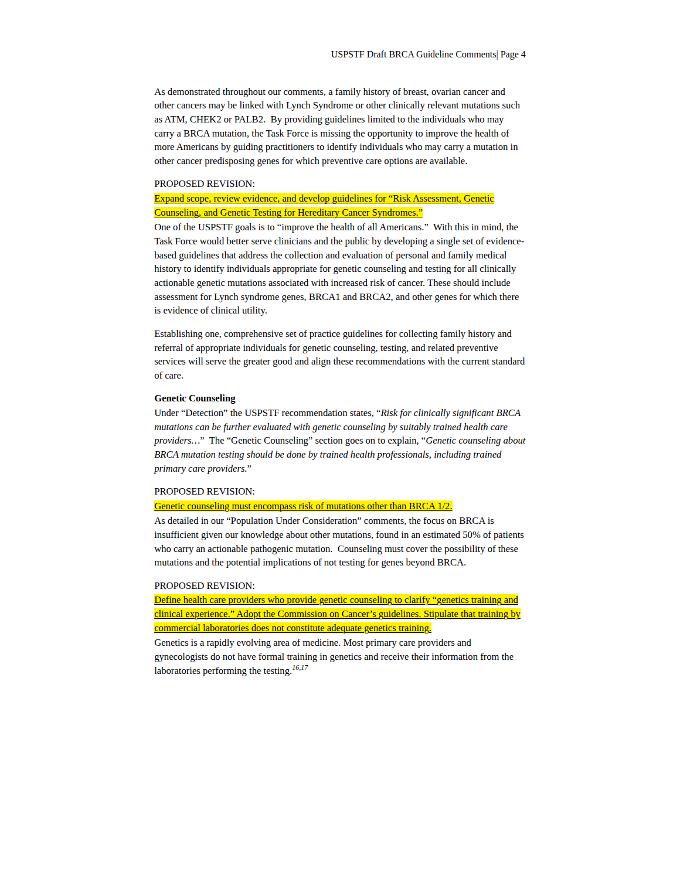USPSTF Draft BRCA Guideline Comments| Page 4
As demonstrated throughout our comments, a family history of breast, ovarian cancer and other cancers may be linked with Lynch Syndrome or other clinically relevant mutations such as ATM, CHEK2 or PALB2. By providing guidelines limited to the individuals who may carry a BRCA mutation, the Task Force is missing the opportunity to improve the health of more Americans by guiding practitioners to identify individuals who may carry a mutation in other cancer predisposing genes for which preventive care options are available.
PROPOSED REVISION:
Expand scope, review evidence, and develop guidelines for “Risk Assessment, Genetic Counseling, and Genetic Testing for Hereditary Cancer Syndromes.”
One of the USPSTF goals is to “improve the health of all Americans.” With this in mind, the Task Force would better serve clinicians and the public by developing a single set of evidence-based guidelines that address the collection and evaluation of personal and family medical history to identify individuals appropriate for genetic counseling and testing for all clinically actionable genetic mutations associated with increased risk of cancer. These should include assessment for Lynch syndrome genes, BRCA1 and BRCA2, and other genes for which there is evidence of clinical utility.
Establishing one, comprehensive set of practice guidelines for collecting family history and referral of appropriate individuals for genetic counseling, testing, and related preventive services will serve the greater good and align these recommendations with the current standard of care.
Genetic Counseling
Under “Detection” the USPSTF recommendation states, “Risk for clinically significant BRCA mutations can be further evaluated with genetic counseling by suitably trained health care providers…” The “Genetic Counseling” section goes on to explain, “Genetic counseling about BRCA mutation testing should be done by trained health professionals, including trained primary care providers.”
PROPOSED REVISION:
Genetic counseling must encompass risk of mutations other than BRCA 1/2.
As detailed in our “Population Under Consideration” comments, the focus on BRCA is insufficient given our knowledge about other mutations, found in an estimated 50% of patients who carry an actionable pathogenic mutation. Counseling must cover the possibility of these mutations and the potential implications of not testing for genes beyond BRCA.
PROPOSED REVISION:
Define health care providers who provide genetic counseling to clarify “genetics training and clinical experience.” Adopt the Commission on Cancer’s guidelines. Stipulate that training by commercial laboratories does not constitute adequate genetics training.
Genetics is a rapidly evolving area of medicine. Most primary care providers and gynecologists do not have formal training in genetics and receive their information from the laboratories performing the testing.16,17